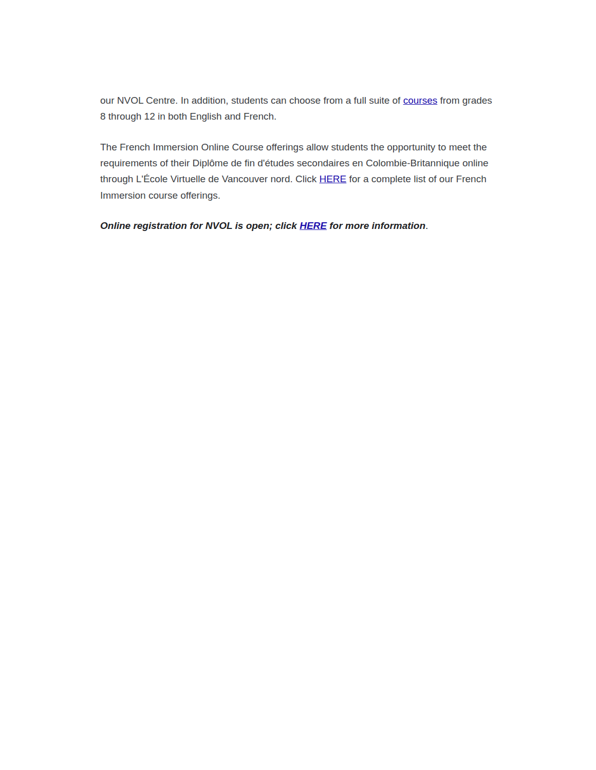our NVOL Centre. In addition, students can choose from a full suite of courses from grades 8 through 12 in both English and French.
The French Immersion Online Course offerings allow students the opportunity to meet the requirements of their Diplôme de fin d'études secondaires en Colombie-Britannique online through L'École Virtuelle de Vancouver nord. Click HERE for a complete list of our French Immersion course offerings.
Online registration for NVOL is open; click HERE for more information.